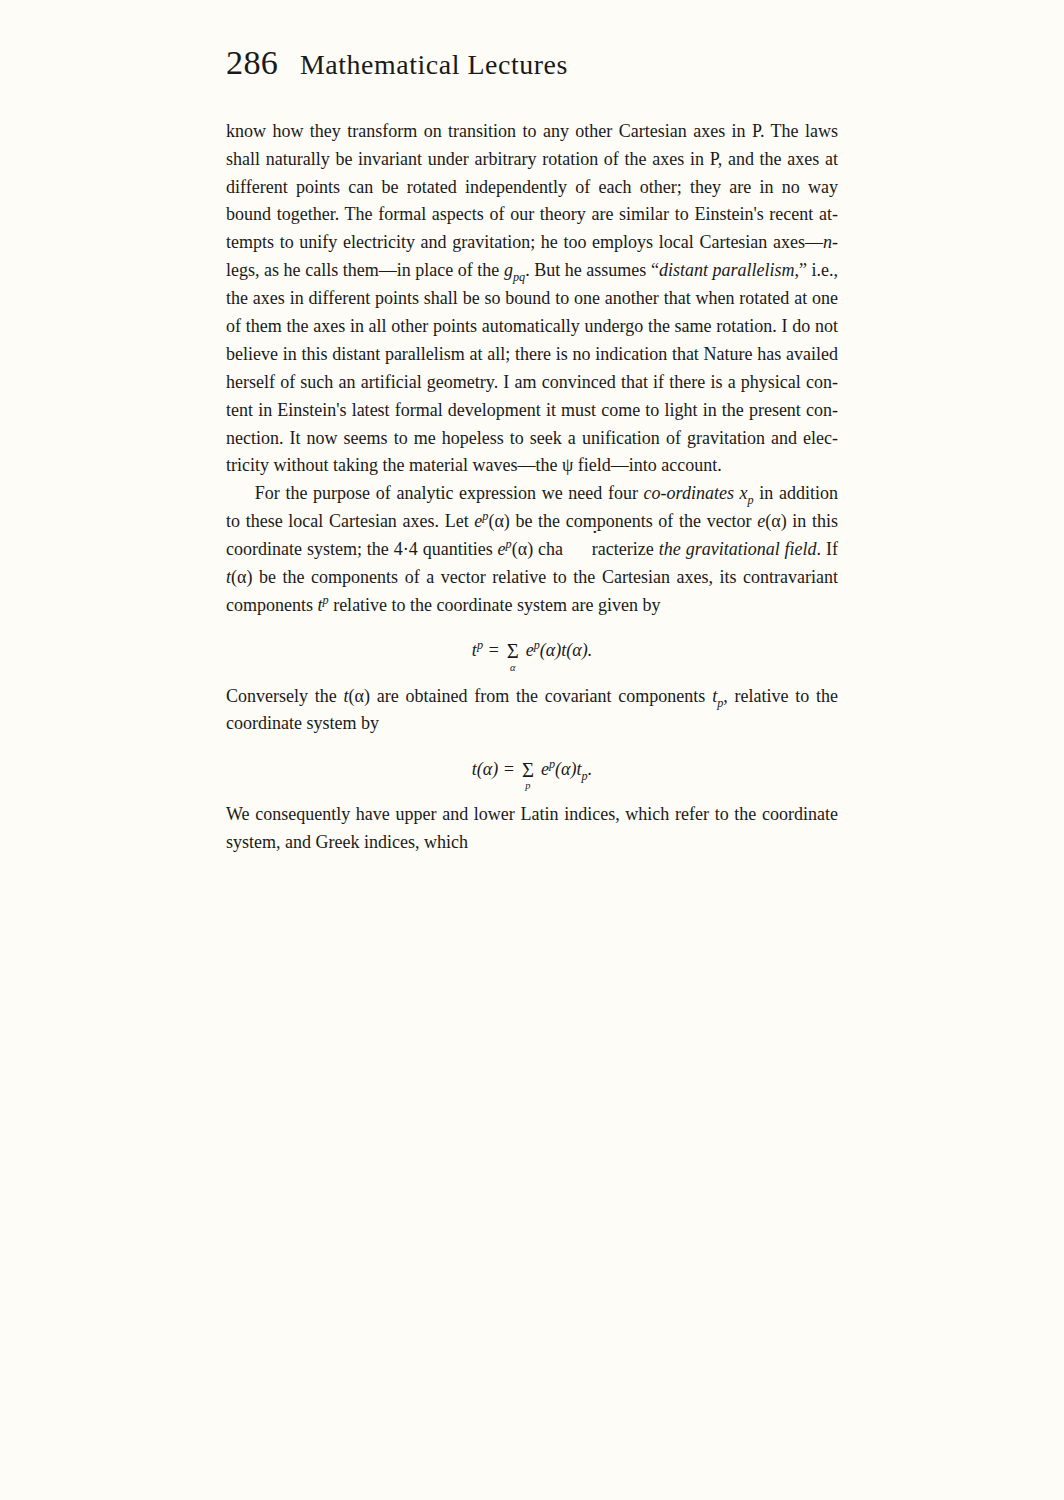286 Mathematical Lectures
know how they transform on transition to any other Cartesian axes in P. The laws shall naturally be invariant under arbitrary rotation of the axes in P, and the axes at different points can be rotated independently of each other; they are in no way bound together. The formal aspects of our theory are similar to Einstein's recent attempts to unify electricity and gravitation; he too employs local Cartesian axes—n-legs, as he calls them—in place of the gpq. But he assumes “distant parallelism,” i.e., the axes in different points shall be so bound to one another that when rotated at one of them the axes in all other points automatically undergo the same rotation. I do not believe in this distant parallelism at all; there is no indication that Nature has availed herself of such an artificial geometry. I am convinced that if there is a physical content in Einstein's latest formal development it must come to light in the present connection. It now seems to me hopeless to seek a unification of gravitation and electricity without taking the material waves—the ψ field—into account.
For the purpose of analytic expression we need four co-ordinates xp in addition to these local Cartesian axes. Let ep(α) be the components of the vector e(α) in this coordinate system; the 4·4 quantities ep(α) characterize the gravitational field. If t(α) be the components of a vector relative to the Cartesian axes, its contravariant components tp relative to the coordinate system are given by
tp = Σα ep(α)t(α).
Conversely the t(α) are obtained from the covariant components tp, relative to the coordinate system by
t(α) = Σp ep(α)tp.
We consequently have upper and lower Latin indices, which refer to the coordinate system, and Greek indices, which